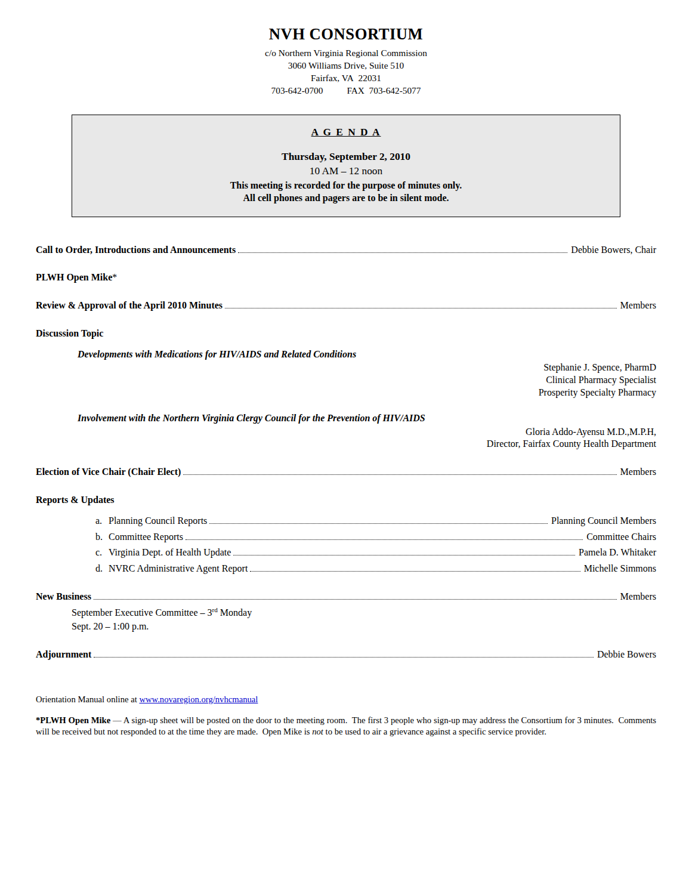NVH CONSORTIUM
c/o Northern Virginia Regional Commission
3060 Williams Drive, Suite 510
Fairfax, VA 22031
703-642-0700FAX 703-642-5077
A G E N D A
Thursday, September 2, 2010
10 AM – 12 noon
This meeting is recorded for the purpose of minutes only.
All cell phones and pagers are to be in silent mode.
Call to Order, Introductions and Announcements Debbie Bowers, Chair
PLWH Open Mike*
Review & Approval of the April 2010 Minutes Members
Discussion Topic
Developments with Medications for HIV/AIDS and Related Conditions
Stephanie J. Spence, PharmD
Clinical Pharmacy Specialist
Prosperity Specialty Pharmacy
Involvement with the Northern Virginia Clergy Council for the Prevention of HIV/AIDS
Gloria Addo-Ayensu M.D.,M.P.H,
Director, Fairfax County Health Department
Election of Vice Chair (Chair Elect) Members
Reports & Updates
a. Planning Council Reports Planning Council Members
b. Committee Reports Committee Chairs
c. Virginia Dept. of Health Update Pamela D. Whitaker
d. NVRC Administrative Agent Report Michelle Simmons
New Business Members
September Executive Committee – 3rd Monday
Sept. 20 – 1:00 p.m.
Adjournment Debbie Bowers
Orientation Manual online at www.novaregion.org/nvhcmanual
*PLWH Open Mike — A sign-up sheet will be posted on the door to the meeting room. The first 3 people who sign-up may address the Consortium for 3 minutes. Comments will be received but not responded to at the time they are made. Open Mike is not to be used to air a grievance against a specific service provider.